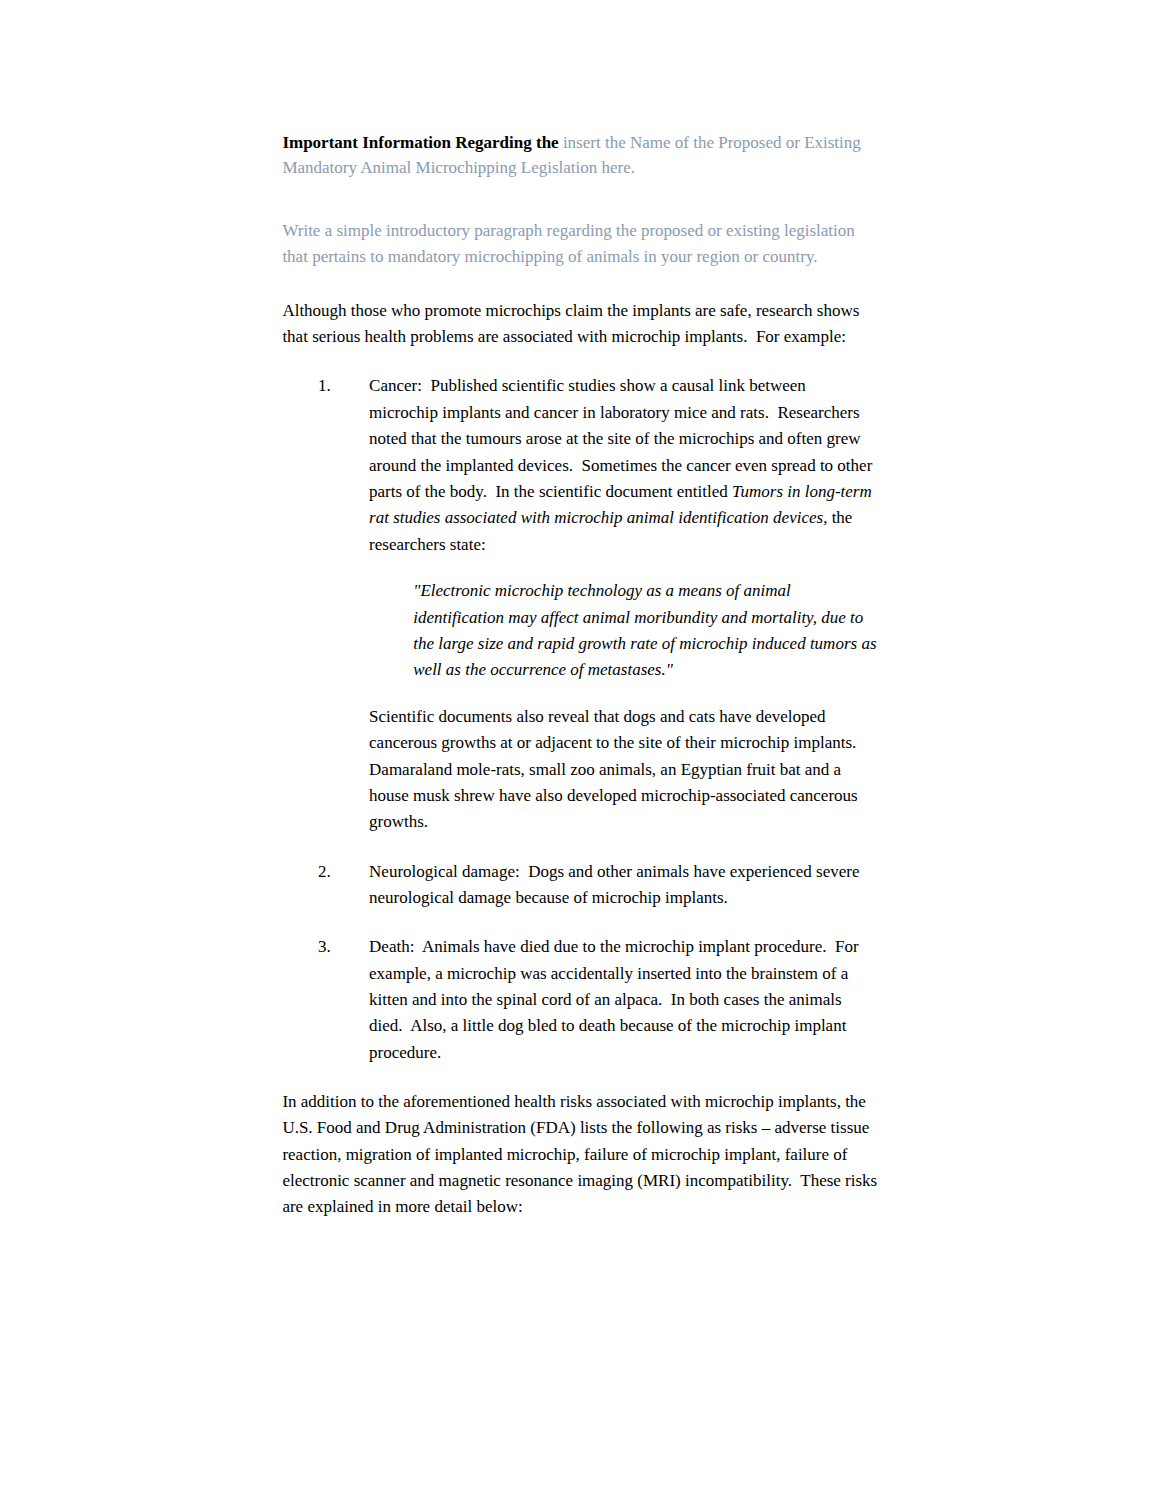Important Information Regarding the insert the Name of the Proposed or Existing Mandatory Animal Microchipping Legislation here.
Write a simple introductory paragraph regarding the proposed or existing legislation that pertains to mandatory microchipping of animals in your region or country.
Although those who promote microchips claim the implants are safe, research shows that serious health problems are associated with microchip implants. For example:
Cancer: Published scientific studies show a causal link between microchip implants and cancer in laboratory mice and rats. Researchers noted that the tumours arose at the site of the microchips and often grew around the implanted devices. Sometimes the cancer even spread to other parts of the body. In the scientific document entitled Tumors in long-term rat studies associated with microchip animal identification devices, the researchers state:
"Electronic microchip technology as a means of animal identification may affect animal moribundity and mortality, due to the large size and rapid growth rate of microchip induced tumors as well as the occurrence of metastases."
Scientific documents also reveal that dogs and cats have developed cancerous growths at or adjacent to the site of their microchip implants. Damaraland mole-rats, small zoo animals, an Egyptian fruit bat and a house musk shrew have also developed microchip-associated cancerous growths.
Neurological damage: Dogs and other animals have experienced severe neurological damage because of microchip implants.
Death: Animals have died due to the microchip implant procedure. For example, a microchip was accidentally inserted into the brainstem of a kitten and into the spinal cord of an alpaca. In both cases the animals died. Also, a little dog bled to death because of the microchip implant procedure.
In addition to the aforementioned health risks associated with microchip implants, the U.S. Food and Drug Administration (FDA) lists the following as risks – adverse tissue reaction, migration of implanted microchip, failure of microchip implant, failure of electronic scanner and magnetic resonance imaging (MRI) incompatibility. These risks are explained in more detail below: